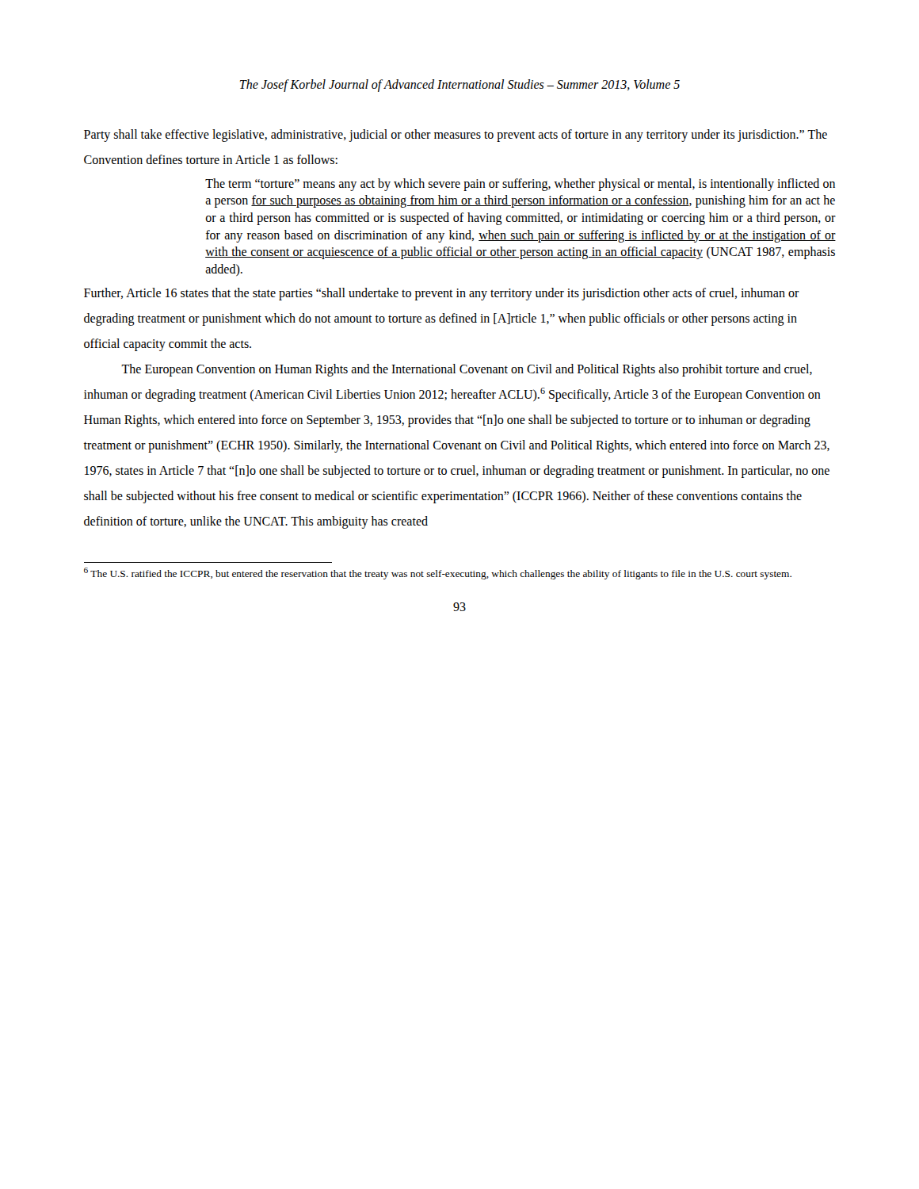The Josef Korbel Journal of Advanced International Studies – Summer 2013, Volume 5
Party shall take effective legislative, administrative, judicial or other measures to prevent acts of torture in any territory under its jurisdiction.” The Convention defines torture in Article 1 as follows:
The term “torture” means any act by which severe pain or suffering, whether physical or mental, is intentionally inflicted on a person for such purposes as obtaining from him or a third person information or a confession, punishing him for an act he or a third person has committed or is suspected of having committed, or intimidating or coercing him or a third person, or for any reason based on discrimination of any kind, when such pain or suffering is inflicted by or at the instigation of or with the consent or acquiescence of a public official or other person acting in an official capacity (UNCAT 1987, emphasis added).
Further, Article 16 states that the state parties “shall undertake to prevent in any territory under its jurisdiction other acts of cruel, inhuman or degrading treatment or punishment which do not amount to torture as defined in [A]rticle 1,” when public officials or other persons acting in official capacity commit the acts.
The European Convention on Human Rights and the International Covenant on Civil and Political Rights also prohibit torture and cruel, inhuman or degrading treatment (American Civil Liberties Union 2012; hereafter ACLU).6 Specifically, Article 3 of the European Convention on Human Rights, which entered into force on September 3, 1953, provides that “[n]o one shall be subjected to torture or to inhuman or degrading treatment or punishment” (ECHR 1950). Similarly, the International Covenant on Civil and Political Rights, which entered into force on March 23, 1976, states in Article 7 that “[n]o one shall be subjected to torture or to cruel, inhuman or degrading treatment or punishment. In particular, no one shall be subjected without his free consent to medical or scientific experimentation” (ICCPR 1966). Neither of these conventions contains the definition of torture, unlike the UNCAT. This ambiguity has created
6 The U.S. ratified the ICCPR, but entered the reservation that the treaty was not self-executing, which challenges the ability of litigants to file in the U.S. court system.
93